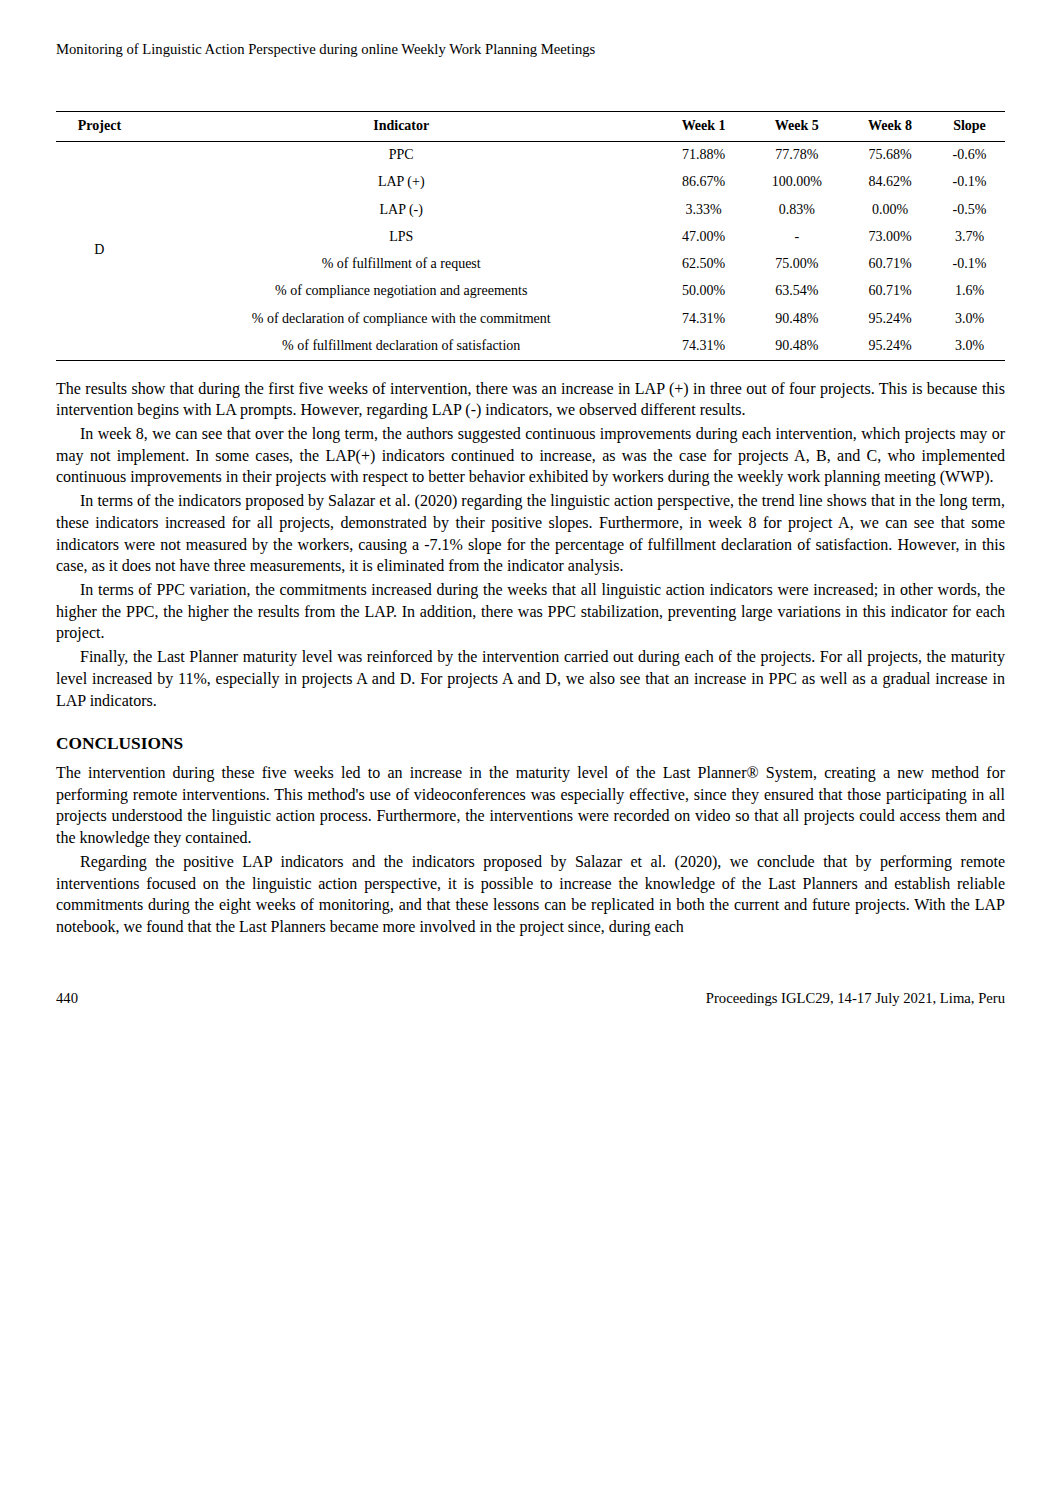Monitoring of Linguistic Action Perspective during online Weekly Work Planning Meetings
| Project | Indicator | Week 1 | Week 5 | Week 8 | Slope |
| --- | --- | --- | --- | --- | --- |
| D | PPC | 71.88% | 77.78% | 75.68% | -0.6% |
| LAP (+) | 86.67% | 100.00% | 84.62% | -0.1% |
| LAP (-) | 3.33% | 0.83% | 0.00% | -0.5% |
| LPS | 47.00% | - | 73.00% | 3.7% |
| % of fulfillment of a request | 62.50% | 75.00% | 60.71% | -0.1% |
| % of compliance negotiation and agreements | 50.00% | 63.54% | 60.71% | 1.6% |
| % of declaration of compliance with the commitment | 74.31% | 90.48% | 95.24% | 3.0% |
| % of fulfillment declaration of satisfaction | 74.31% | 90.48% | 95.24% | 3.0% |
The results show that during the first five weeks of intervention, there was an increase in LAP (+) in three out of four projects. This is because this intervention begins with LA prompts. However, regarding LAP (-) indicators, we observed different results.
In week 8, we can see that over the long term, the authors suggested continuous improvements during each intervention, which projects may or may not implement. In some cases, the LAP(+) indicators continued to increase, as was the case for projects A, B, and C, who implemented continuous improvements in their projects with respect to better behavior exhibited by workers during the weekly work planning meeting (WWP).
In terms of the indicators proposed by Salazar et al. (2020) regarding the linguistic action perspective, the trend line shows that in the long term, these indicators increased for all projects, demonstrated by their positive slopes. Furthermore, in week 8 for project A, we can see that some indicators were not measured by the workers, causing a -7.1% slope for the percentage of fulfillment declaration of satisfaction. However, in this case, as it does not have three measurements, it is eliminated from the indicator analysis.
In terms of PPC variation, the commitments increased during the weeks that all linguistic action indicators were increased; in other words, the higher the PPC, the higher the results from the LAP. In addition, there was PPC stabilization, preventing large variations in this indicator for each project.
Finally, the Last Planner maturity level was reinforced by the intervention carried out during each of the projects. For all projects, the maturity level increased by 11%, especially in projects A and D. For projects A and D, we also see that an increase in PPC as well as a gradual increase in LAP indicators.
Conclusions
The intervention during these five weeks led to an increase in the maturity level of the Last Planner® System, creating a new method for performing remote interventions. This method's use of videoconferences was especially effective, since they ensured that those participating in all projects understood the linguistic action process. Furthermore, the interventions were recorded on video so that all projects could access them and the knowledge they contained.
Regarding the positive LAP indicators and the indicators proposed by Salazar et al. (2020), we conclude that by performing remote interventions focused on the linguistic action perspective, it is possible to increase the knowledge of the Last Planners and establish reliable commitments during the eight weeks of monitoring, and that these lessons can be replicated in both the current and future projects. With the LAP notebook, we found that the Last Planners became more involved in the project since, during each
440 Proceedings IGLC29, 14-17 July 2021, Lima, Peru